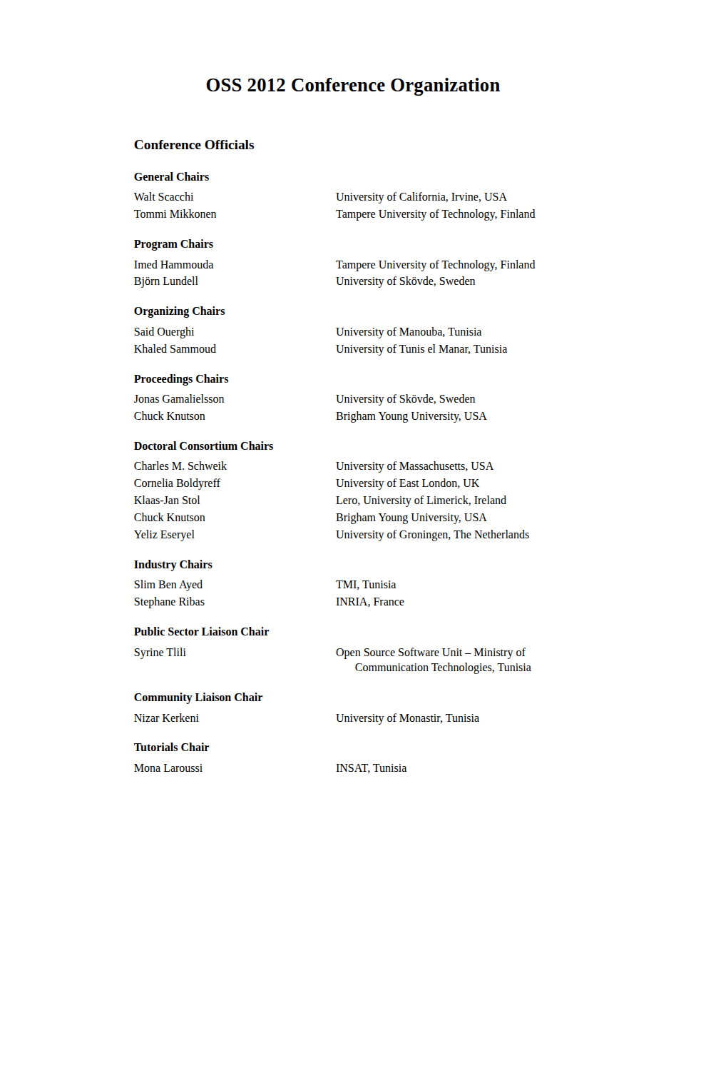OSS 2012 Conference Organization
Conference Officials
General Chairs
| Walt Scacchi | University of California, Irvine, USA |
| Tommi Mikkonen | Tampere University of Technology, Finland |
Program Chairs
| Imed Hammouda | Tampere University of Technology, Finland |
| Björn Lundell | University of Skövde, Sweden |
Organizing Chairs
| Said Ouerghi | University of Manouba, Tunisia |
| Khaled Sammoud | University of Tunis el Manar, Tunisia |
Proceedings Chairs
| Jonas Gamalielsson | University of Skövde, Sweden |
| Chuck Knutson | Brigham Young University, USA |
Doctoral Consortium Chairs
| Charles M. Schweik | University of Massachusetts, USA |
| Cornelia Boldyreff | University of East London, UK |
| Klaas-Jan Stol | Lero, University of Limerick, Ireland |
| Chuck Knutson | Brigham Young University, USA |
| Yeliz Eseryel | University of Groningen, The Netherlands |
Industry Chairs
| Slim Ben Ayed | TMI, Tunisia |
| Stephane Ribas | INRIA, France |
Public Sector Liaison Chair
| Syrine Tlili | Open Source Software Unit – Ministry of Communication Technologies, Tunisia |
Community Liaison Chair
| Nizar Kerkeni | University of Monastir, Tunisia |
Tutorials Chair
| Mona Laroussi | INSAT, Tunisia |